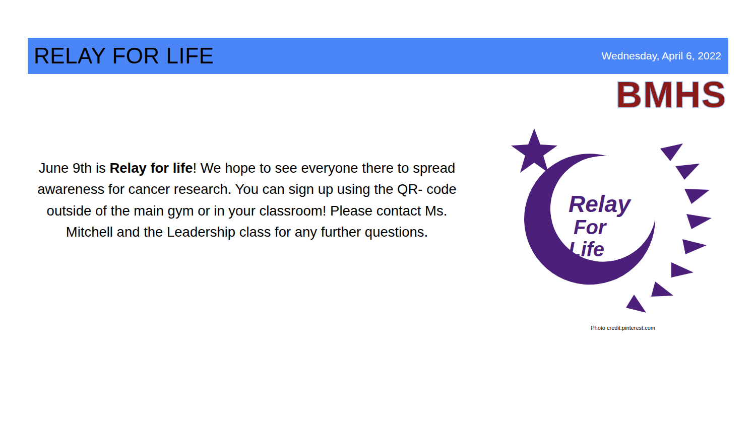RELAY FOR LIFE
Wednesday, April 6, 2022
BMHS
June 9th is Relay for life! We hope to see everyone there to spread awareness for cancer research. You can sign up using the QR- code outside of the main gym or in your classroom! Please contact Ms. Mitchell and the Leadership class for any further questions.
Relay For Life
Photo credit:pinterest.com